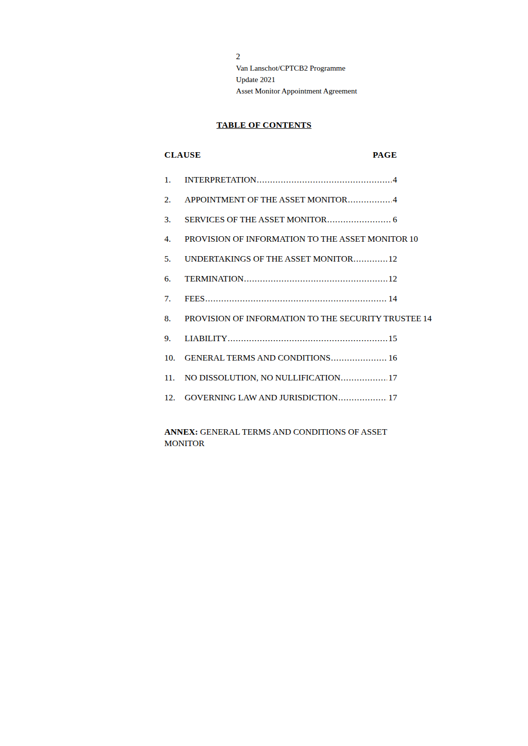2
Van Lanschot/CPTCB2 Programme
Update 2021
Asset Monitor Appointment Agreement
TABLE OF CONTENTS
CLAUSE PAGE
1. INTERPRETATION ....................................................................................... 4
2. APPOINTMENT OF THE ASSET MONITOR ............................................. 4
3. SERVICES OF THE ASSET MONITOR ...................................................... 6
4. PROVISION OF INFORMATION TO THE ASSET MONITOR .............. 10
5. UNDERTAKINGS OF THE ASSET MONITOR ........................................ 12
6. TERMINATION .......................................................................................... 12
7. FEES ............................................................................................................ 14
8. PROVISION OF INFORMATION TO THE SECURITY TRUSTEE ........ 14
9. LIABILITY ................................................................................................... 15
10. GENERAL TERMS AND CONDITIONS ................................................... 16
11. NO DISSOLUTION, NO NULLIFICATION .............................................. 17
12. GOVERNING LAW AND JURISDICTION ............................................... 17
ANNEX: GENERAL TERMS AND CONDITIONS OF ASSET MONITOR